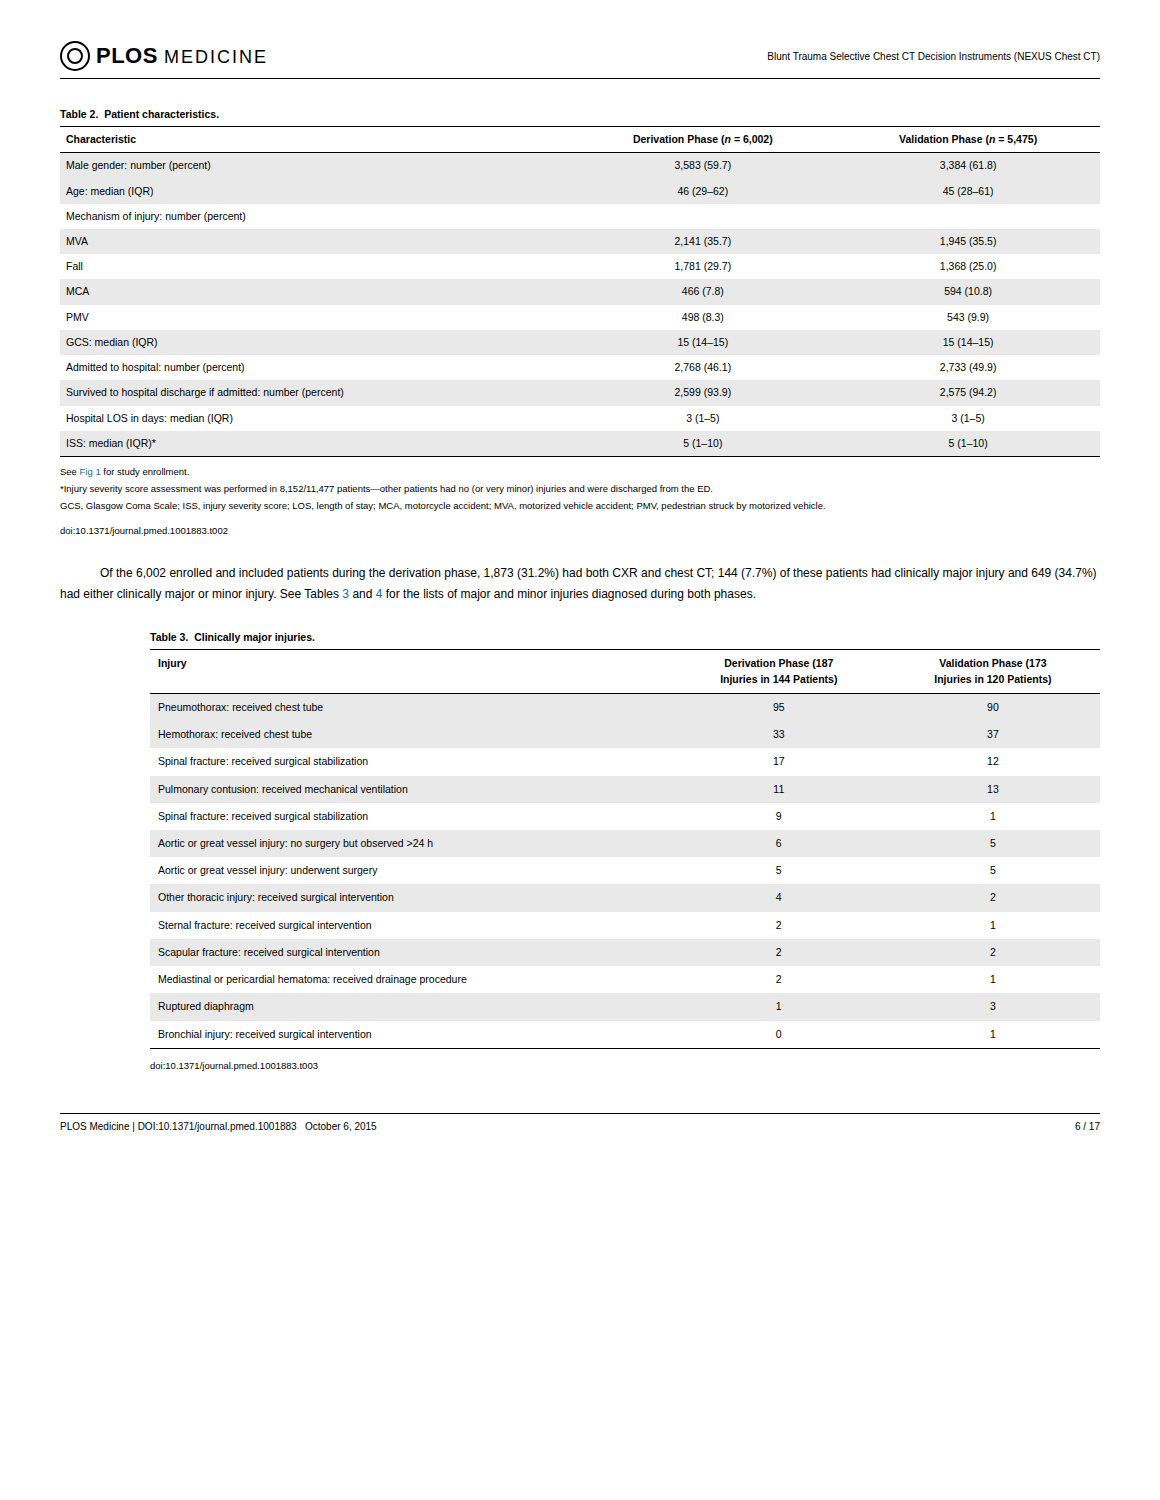PLOSMEDICINE
Blunt Trauma Selective Chest CT Decision Instruments (NEXUS Chest CT)
Table 2. Patient characteristics.
| Characteristic | Derivation Phase ( n = 6,002) | Validation Phase ( n = 5,475) |
| --- | --- | --- |
| Male gender: number (percent) | 3,583 (59.7) | 3,384 (61.8) |
| Age: median (IQR) | 46 (29–62) | 45 (28–61) |
| Mechanism of injury: number (percent) | | |
| MVA | 2,141 (35.7) | 1,945 (35.5) |
| Fall | 1,781 (29.7) | 1,368 (25.0) |
| MCA | 466 (7.8) | 594 (10.8) |
| PMV | 498 (8.3) | 543 (9.9) |
| GCS: median (IQR) | 15 (14–15) | 15 (14–15) |
| Admitted to hospital: number (percent) | 2,768 (46.1) | 2,733 (49.9) |
| Survived to hospital discharge if admitted: number (percent) | 2,599 (93.9) | 2,575 (94.2) |
| Hospital LOS in days: median (IQR) | 3 (1–5) | 3 (1–5) |
| ISS: median (IQR)* | 5 (1–10) | 5 (1–10) |
See Fig 1 for study enrollment.
*Injury severity score assessment was performed in 8,152/11,477 patients—other patients had no (or very minor) injuries and were discharged from the ED.
GCS, Glasgow Coma Scale; ISS, injury severity score; LOS, length of stay; MCA, motorcycle accident; MVA, motorized vehicle accident; PMV, pedestrian struck by motorized vehicle.
doi:10.1371/journal.pmed.1001883.t002
Of the 6,002 enrolled and included patients during the derivation phase, 1,873 (31.2%) had both CXR and chest CT; 144 (7.7%) of these patients had clinically major injury and 649 (34.7%) had either clinically major or minor injury. See Tables 3 and 4 for the lists of major and minor injuries diagnosed during both phases.
Table 3. Clinically major injuries.
| Injury | Derivation Phase (187 Injuries in 144 Patients) | Validation Phase (173 Injuries in 120 Patients) |
| --- | --- | --- |
| Pneumothorax: received chest tube | 95 | 90 |
| Hemothorax: received chest tube | 33 | 37 |
| Spinal fracture: received surgical stabilization | 17 | 12 |
| Pulmonary contusion: received mechanical ventilation | 11 | 13 |
| Spinal fracture: received surgical stabilization | 9 | 1 |
| Aortic or great vessel injury: no surgery but observed >24 h | 6 | 5 |
| Aortic or great vessel injury: underwent surgery | 5 | 5 |
| Other thoracic injury: received surgical intervention | 4 | 2 |
| Sternal fracture: received surgical intervention | 2 | 1 |
| Scapular fracture: received surgical intervention | 2 | 2 |
| Mediastinal or pericardial hematoma: received drainage procedure | 2 | 1 |
| Ruptured diaphragm | 1 | 3 |
| Bronchial injury: received surgical intervention | 0 | 1 |
doi:10.1371/journal.pmed.1001883.t003
PLOS Medicine | DOI:10.1371/journal.pmed.1001883 October 6, 2015
6 / 17